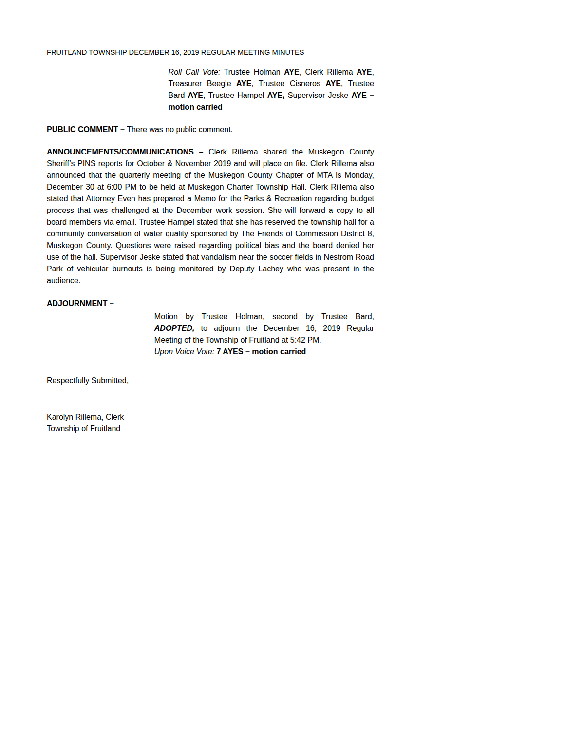FRUITLAND TOWNSHIP DECEMBER 16, 2019 REGULAR MEETING MINUTES
Roll Call Vote: Trustee Holman AYE, Clerk Rillema AYE, Treasurer Beegle AYE, Trustee Cisneros AYE, Trustee Bard AYE, Trustee Hampel AYE, Supervisor Jeske AYE – motion carried
PUBLIC COMMENT – There was no public comment.
ANNOUNCEMENTS/COMMUNICATIONS – Clerk Rillema shared the Muskegon County Sheriff’s PINS reports for October & November 2019 and will place on file. Clerk Rillema also announced that the quarterly meeting of the Muskegon County Chapter of MTA is Monday, December 30 at 6:00 PM to be held at Muskegon Charter Township Hall. Clerk Rillema also stated that Attorney Even has prepared a Memo for the Parks & Recreation regarding budget process that was challenged at the December work session. She will forward a copy to all board members via email. Trustee Hampel stated that she has reserved the township hall for a community conversation of water quality sponsored by The Friends of Commission District 8, Muskegon County. Questions were raised regarding political bias and the board denied her use of the hall. Supervisor Jeske stated that vandalism near the soccer fields in Nestrom Road Park of vehicular burnouts is being monitored by Deputy Lachey who was present in the audience.
ADJOURNMENT –
Motion by Trustee Holman, second by Trustee Bard, ADOPTED, to adjourn the December 16, 2019 Regular Meeting of the Township of Fruitland at 5:42 PM.
Upon Voice Vote: 7 AYES – motion carried
Respectfully Submitted,
Karolyn Rillema, Clerk
Township of Fruitland